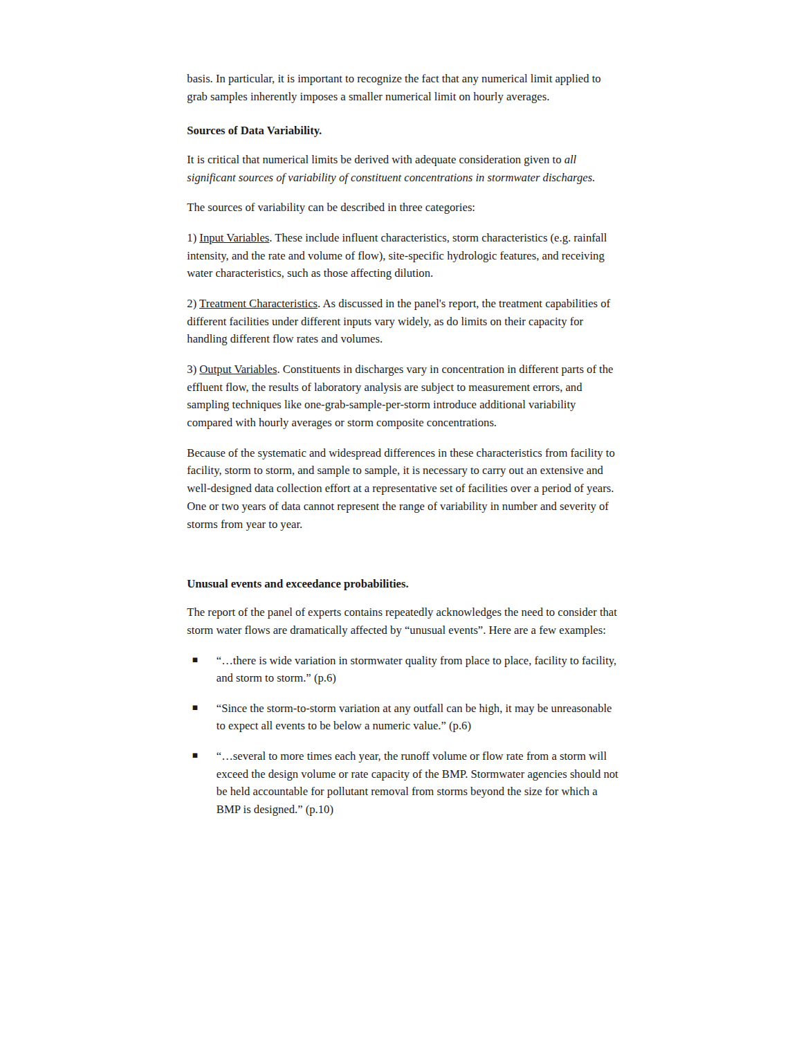basis. In particular, it is important to recognize the fact that any numerical limit applied to grab samples inherently imposes a smaller numerical limit on hourly averages.
Sources of Data Variability.
It is critical that numerical limits be derived with adequate consideration given to all significant sources of variability of constituent concentrations in stormwater discharges.
The sources of variability can be described in three categories:
1) Input Variables. These include influent characteristics, storm characteristics (e.g. rainfall intensity, and the rate and volume of flow), site-specific hydrologic features, and receiving water characteristics, such as those affecting dilution.
2) Treatment Characteristics. As discussed in the panel's report, the treatment capabilities of different facilities under different inputs vary widely, as do limits on their capacity for handling different flow rates and volumes.
3) Output Variables. Constituents in discharges vary in concentration in different parts of the effluent flow, the results of laboratory analysis are subject to measurement errors, and sampling techniques like one-grab-sample-per-storm introduce additional variability compared with hourly averages or storm composite concentrations.
Because of the systematic and widespread differences in these characteristics from facility to facility, storm to storm, and sample to sample, it is necessary to carry out an extensive and well-designed data collection effort at a representative set of facilities over a period of years. One or two years of data cannot represent the range of variability in number and severity of storms from year to year.
Unusual events and exceedance probabilities.
The report of the panel of experts contains repeatedly acknowledges the need to consider that storm water flows are dramatically affected by “unusual events”. Here are a few examples:
“…there is wide variation in stormwater quality from place to place, facility to facility, and storm to storm.” (p.6)
“Since the storm-to-storm variation at any outfall can be high, it may be unreasonable to expect all events to be below a numeric value.” (p.6)
“…several to more times each year, the runoff volume or flow rate from a storm will exceed the design volume or rate capacity of the BMP. Stormwater agencies should not be held accountable for pollutant removal from storms beyond the size for which a BMP is designed.” (p.10)